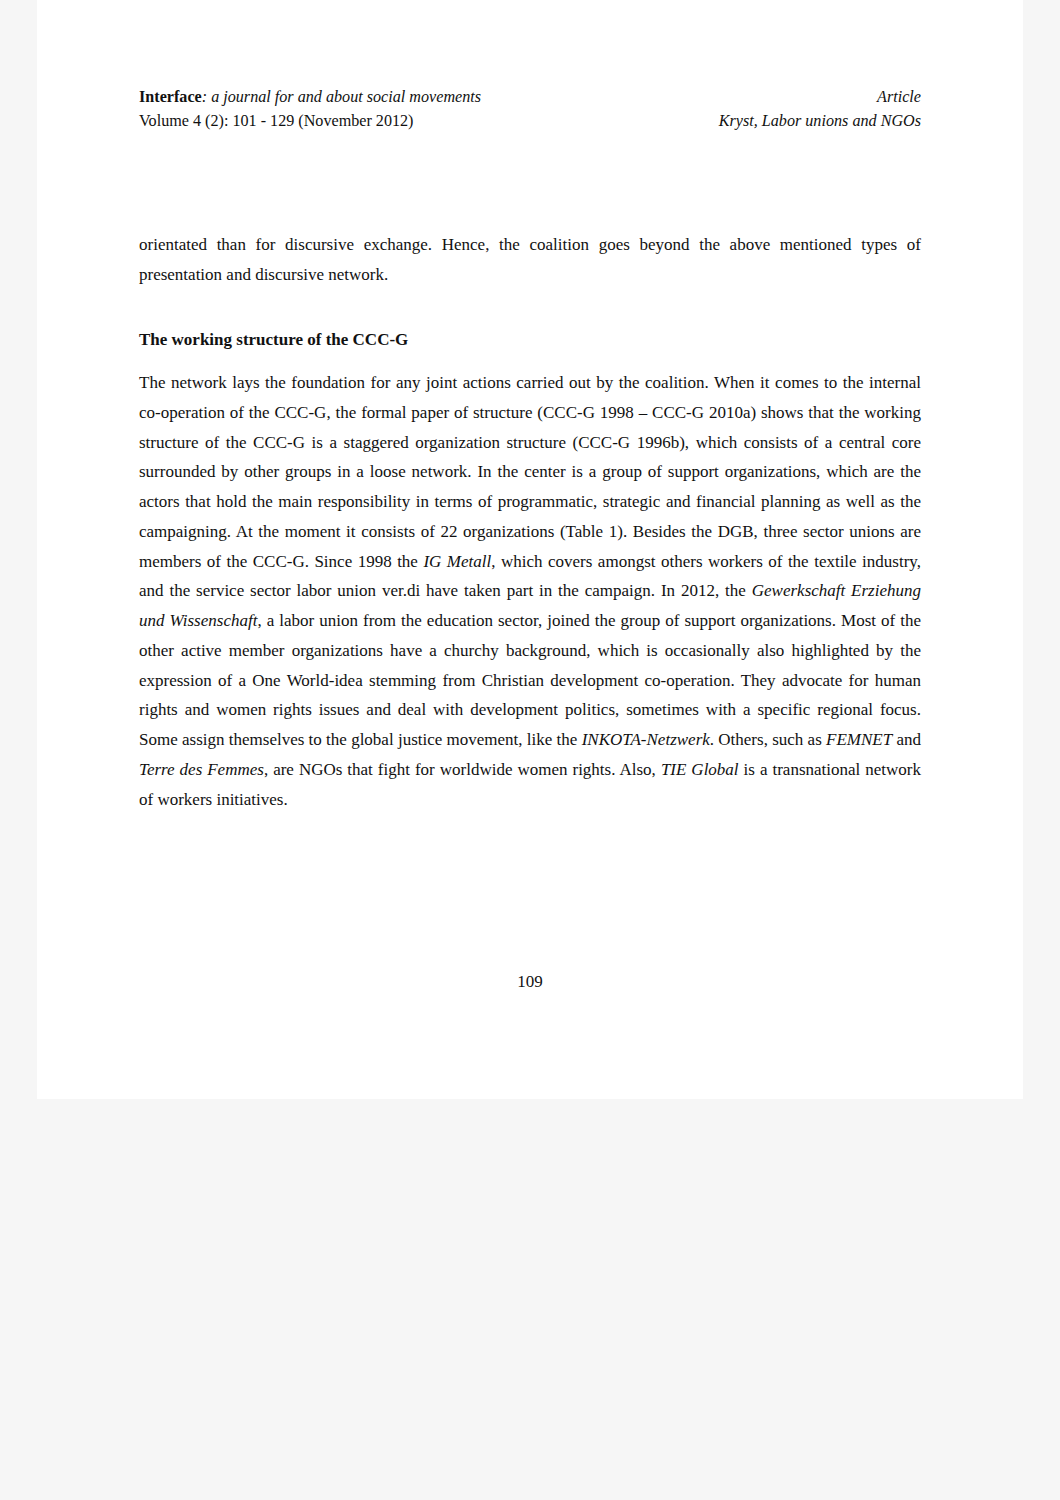| Interface : a journal for and about social movements | Article |
| Volume 4 (2): 101 - 129 (November 2012) | Kryst, Labor unions and NGOs |
orientated than for discursive exchange. Hence, the coalition goes beyond the above mentioned types of presentation and discursive network.
The working structure of the CCC-G
The network lays the foundation for any joint actions carried out by the coalition. When it comes to the internal co-operation of the CCC-G, the formal paper of structure (CCC-G 1998 – CCC-G 2010a) shows that the working structure of the CCC-G is a staggered organization structure (CCC-G 1996b), which consists of a central core surrounded by other groups in a loose network. In the center is a group of support organizations, which are the actors that hold the main responsibility in terms of programmatic, strategic and financial planning as well as the campaigning. At the moment it consists of 22 organizations (Table 1). Besides the DGB, three sector unions are members of the CCC-G. Since 1998 the IG Metall, which covers amongst others workers of the textile industry, and the service sector labor union ver.di have taken part in the campaign. In 2012, the Gewerkschaft Erziehung und Wissenschaft, a labor union from the education sector, joined the group of support organizations. Most of the other active member organizations have a churchy background, which is occasionally also highlighted by the expression of a One World-idea stemming from Christian development co-operation. They advocate for human rights and women rights issues and deal with development politics, sometimes with a specific regional focus. Some assign themselves to the global justice movement, like the INKOTA-Netzwerk. Others, such as FEMNET and Terre des Femmes, are NGOs that fight for worldwide women rights. Also, TIE Global is a transnational network of workers initiatives.
109